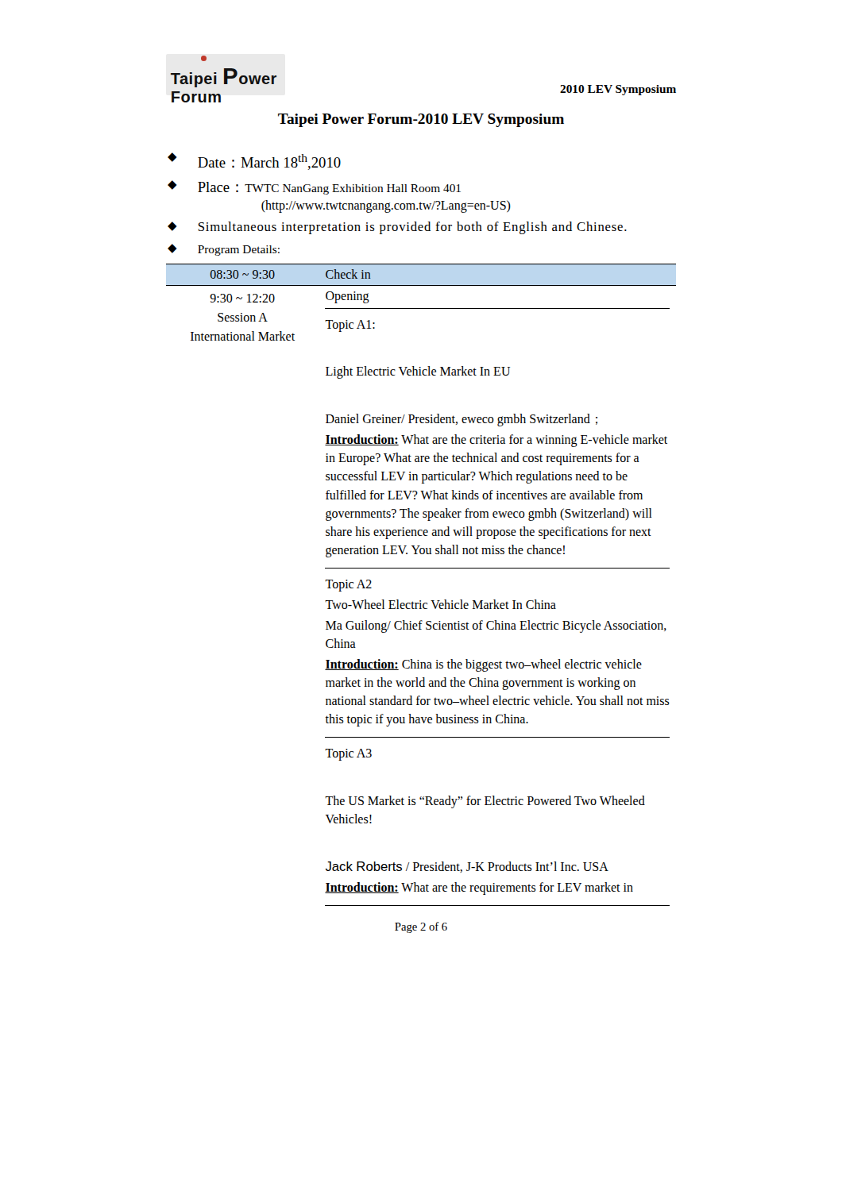Taipei Power Forum
2010 LEV Symposium
Taipei Power Forum-2010 LEV Symposium
Date：March 18th,2010
Place：TWTC NanGang Exhibition Hall Room 401 (http://www.twtcnangang.com.tw/?Lang=en-US)
Simultaneous interpretation is provided for both of English and Chinese.
Program Details:
| 08:30 ~ 9:30 | Check in |
| 9:30 ~ 12:20 Session A International Market | Opening Topic A1: Light Electric Vehicle Market In EU Daniel Greiner/ President, eweco gmbh Switzerland； Introduction: What are the criteria for a winning E-vehicle market in Europe? What are the technical and cost requirements for a successful LEV in particular? Which regulations need to be fulfilled for LEV? What kinds of incentives are available from governments? The speaker from eweco gmbh (Switzerland) will share his experience and will propose the specifications for next generation LEV. You shall not miss the chance! Topic A2 Two-Wheel Electric Vehicle Market In China Ma Guilong/ Chief Scientist of China Electric Bicycle Association, China Introduction: China is the biggest two–wheel electric vehicle market in the world and the China government is working on national standard for two–wheel electric vehicle. You shall not miss this topic if you have business in China. Topic A3 The US Market is “Ready” for Electric Powered Two Wheeled Vehicles! Jack Roberts / President, J-K Products Int’l Inc. USA Introduction: What are the requirements for LEV market in |
Page 2 of 6